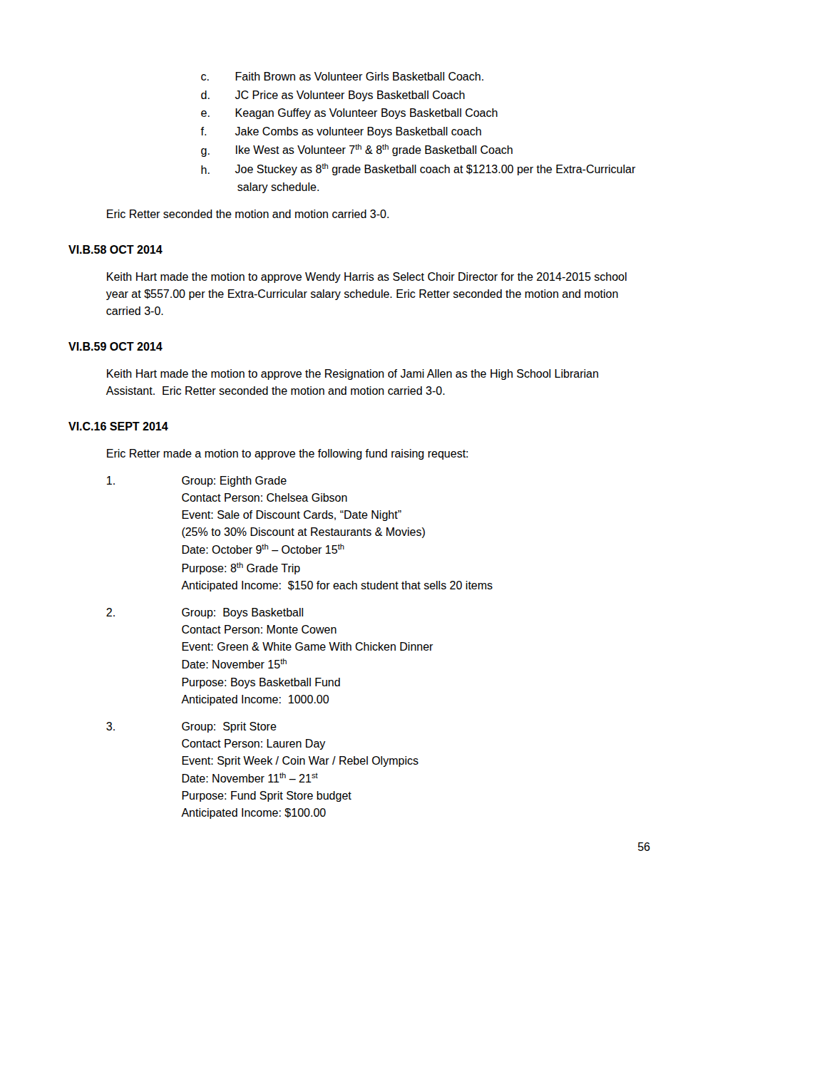c. Faith Brown as Volunteer Girls Basketball Coach.
d. JC Price as Volunteer Boys Basketball Coach
e. Keagan Guffey as Volunteer Boys Basketball Coach
f. Jake Combs as volunteer Boys Basketball coach
g. Ike West as Volunteer 7th & 8th grade Basketball Coach
h. Joe Stuckey as 8th grade Basketball coach at $1213.00 per the Extra-Curricular salary schedule.
Eric Retter seconded the motion and motion carried 3-0.
VI.B.58 OCT 2014
Keith Hart made the motion to approve Wendy Harris as Select Choir Director for the 2014-2015 school year at $557.00 per the Extra-Curricular salary schedule. Eric Retter seconded the motion and motion carried 3-0.
VI.B.59 OCT 2014
Keith Hart made the motion to approve the Resignation of Jami Allen as the High School Librarian Assistant. Eric Retter seconded the motion and motion carried 3-0.
VI.C.16 SEPT 2014
Eric Retter made a motion to approve the following fund raising request:
1.
Group: Eighth Grade
Contact Person: Chelsea Gibson
Event: Sale of Discount Cards, “Date Night”
(25% to 30% Discount at Restaurants & Movies)
Date: October 9th – October 15th
Purpose: 8th Grade Trip
Anticipated Income: $150 for each student that sells 20 items
2.
Group: Boys Basketball
Contact Person: Monte Cowen
Event: Green & White Game With Chicken Dinner
Date: November 15th
Purpose: Boys Basketball Fund
Anticipated Income: 1000.00
3.
Group: Sprit Store
Contact Person: Lauren Day
Event: Sprit Week / Coin War / Rebel Olympics
Date: November 11th – 21st
Purpose: Fund Sprit Store budget
Anticipated Income: $100.00
56